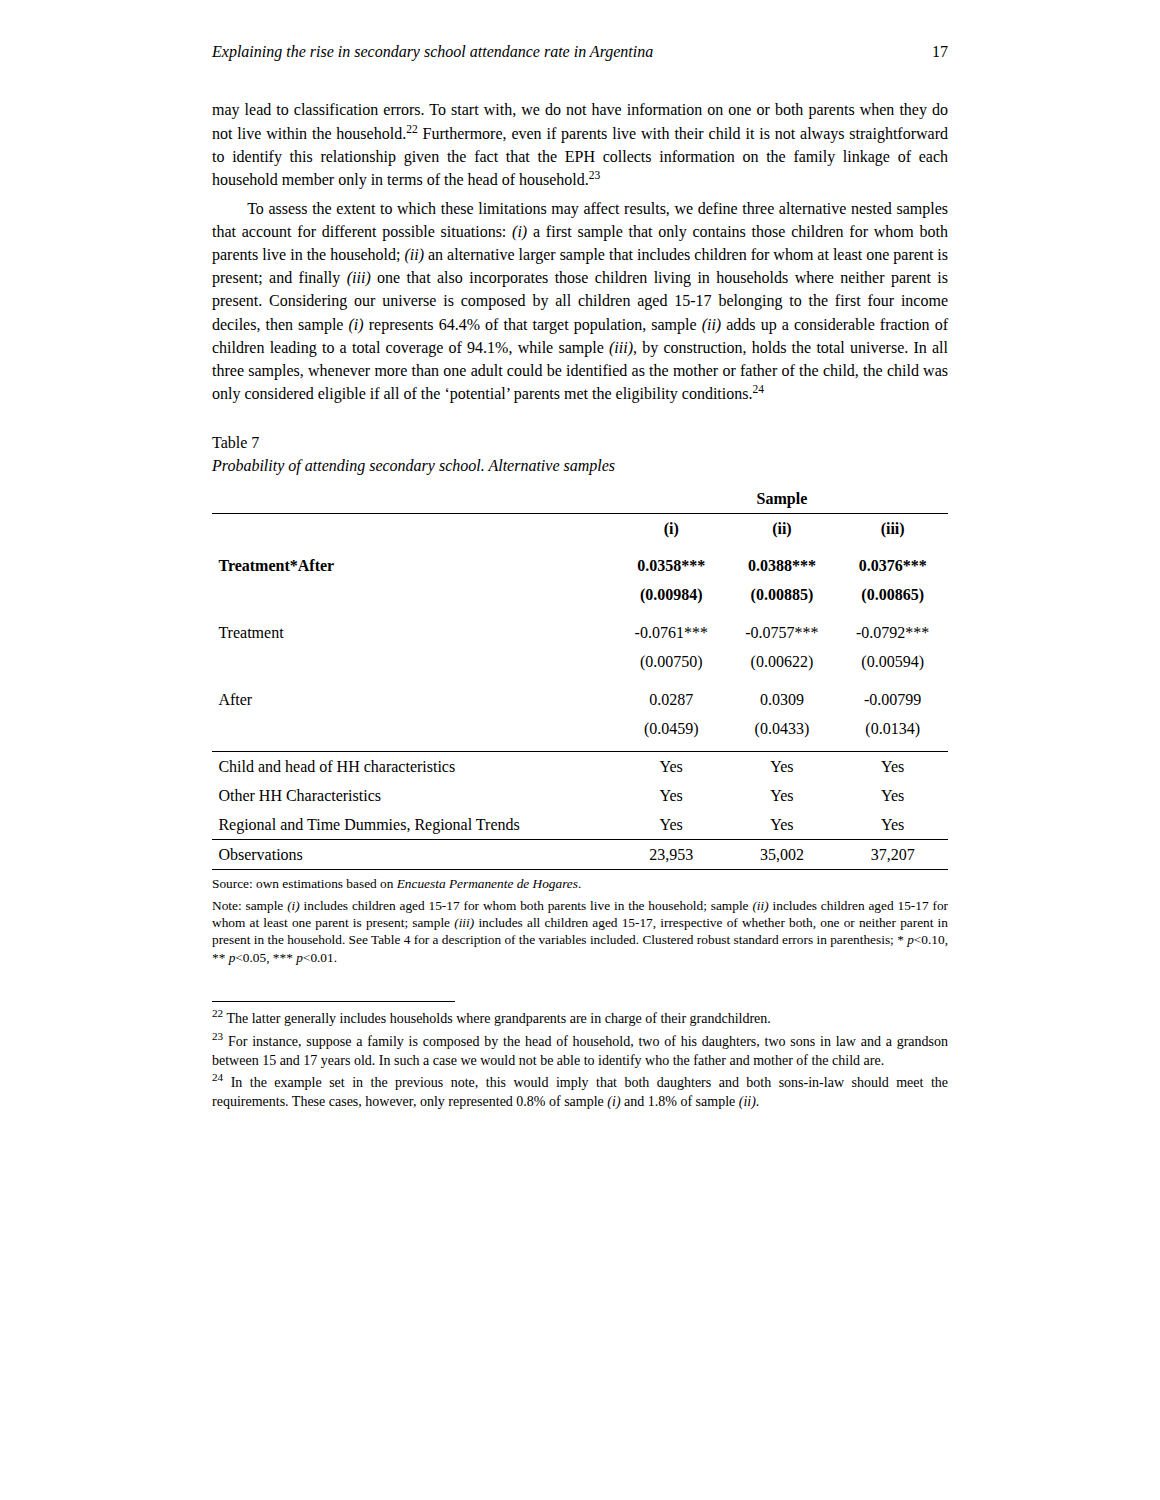Explaining the rise in secondary school attendance rate in Argentina 17
may lead to classification errors. To start with, we do not have information on one or both parents when they do not live within the household.22 Furthermore, even if parents live with their child it is not always straightforward to identify this relationship given the fact that the EPH collects information on the family linkage of each household member only in terms of the head of household.23
To assess the extent to which these limitations may affect results, we define three alternative nested samples that account for different possible situations: (i) a first sample that only contains those children for whom both parents live in the household; (ii) an alternative larger sample that includes children for whom at least one parent is present; and finally (iii) one that also incorporates those children living in households where neither parent is present. Considering our universe is composed by all children aged 15-17 belonging to the first four income deciles, then sample (i) represents 64.4% of that target population, sample (ii) adds up a considerable fraction of children leading to a total coverage of 94.1%, while sample (iii), by construction, holds the total universe. In all three samples, whenever more than one adult could be identified as the mother or father of the child, the child was only considered eligible if all of the ‘potential’ parents met the eligibility conditions.24
Table 7
Probability of attending secondary school. Alternative samples
| | Sample |
| --- | --- |
| | (i) | (ii) | (iii) |
| Treatment*After | 0.0358*** | 0.0388*** | 0.0376*** |
| | (0.00984) | (0.00885) | (0.00865) |
| Treatment | -0.0761*** | -0.0757*** | -0.0792*** |
| | (0.00750) | (0.00622) | (0.00594) |
| After | 0.0287 | 0.0309 | -0.00799 |
| | (0.0459) | (0.0433) | (0.0134) |
| Child and head of HH characteristics | Yes | Yes | Yes |
| Other HH Characteristics | Yes | Yes | Yes |
| Regional and Time Dummies, Regional Trends | Yes | Yes | Yes |
| Observations | 23,953 | 35,002 | 37,207 |
Source: own estimations based on Encuesta Permanente de Hogares.
Note: sample (i) includes children aged 15-17 for whom both parents live in the household; sample (ii) includes children aged 15-17 for whom at least one parent is present; sample (iii) includes all children aged 15-17, irrespective of whether both, one or neither parent in present in the household. See Table 4 for a description of the variables included. Clustered robust standard errors in parenthesis; * p<0.10, ** p<0.05, *** p<0.01.
22 The latter generally includes households where grandparents are in charge of their grandchildren.
23 For instance, suppose a family is composed by the head of household, two of his daughters, two sons in law and a grandson between 15 and 17 years old. In such a case we would not be able to identify who the father and mother of the child are.
24 In the example set in the previous note, this would imply that both daughters and both sons-in-law should meet the requirements. These cases, however, only represented 0.8% of sample (i) and 1.8% of sample (ii).